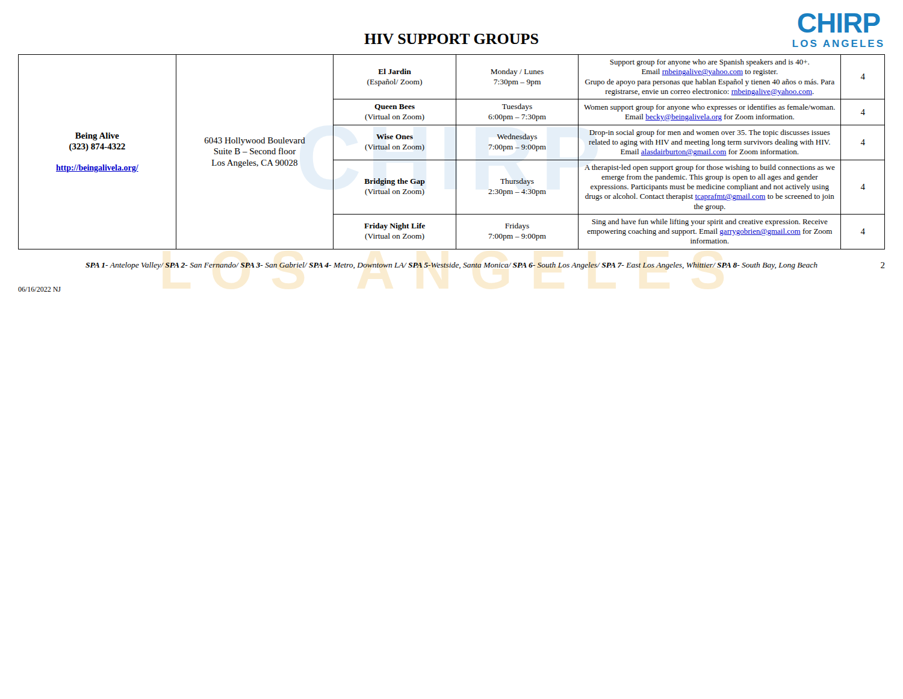CHIRP
LOS ANGELES
CHIRP
LOS ANGELES
HIV SUPPORT GROUPS
| Being Alive (323) 874-4322 http://beingalivela.org/ | 6043 Hollywood Boulevard Suite B – Second floor Los Angeles, CA 90028 | El Jardin (Español/ Zoom) | Monday / Lunes 7:30pm – 9pm | Support group for anyone who are Spanish speakers and is 40+. Email rnbeingalive@yahoo.com to register. Grupo de apoyo para personas que hablan Español y tienen 40 años o más. Para registrarse, envie un correo electronico: rnbeingalive@yahoo.com . | 4 |
| Queen Bees (Virtual on Zoom) | Tuesdays 6:00pm – 7:30pm | Women support group for anyone who expresses or identifies as female/woman. Email becky@beingalivela.org for Zoom information. | 4 |
| Wise Ones (Virtual on Zoom) | Wednesdays 7:00pm – 9:00pm | Drop-in social group for men and women over 35. The topic discusses issues related to aging with HIV and meeting long term survivors dealing with HIV. Email alasdairburton@gmail.com for Zoom information. | 4 |
| Bridging the Gap (Virtual on Zoom) | Thursdays 2:30pm – 4:30pm | A therapist-led open support group for those wishing to build connections as we emerge from the pandemic. This group is open to all ages and gender expressions. Participants must be medicine compliant and not actively using drugs or alcohol. Contact therapist tcaprafmt@gmail.com to be screened to join the group. | 4 |
| Friday Night Life (Virtual on Zoom) | Fridays 7:00pm – 9:00pm | Sing and have fun while lifting your spirit and creative expression. Receive empowering coaching and support. Email garrygobrien@gmail.com for Zoom information. | 4 |
SPA 1- Antelope Valley/ SPA 2- San Fernando/ SPA 3- San Gabriel/ SPA 4- Metro, Downtown LA/ SPA 5-Westside, Santa Monica/ SPA 6- South Los Angeles/ SPA 7- East Los Angeles, Whittier/ SPA 8- South Bay, Long Beach 2
06/16/2022 NJ